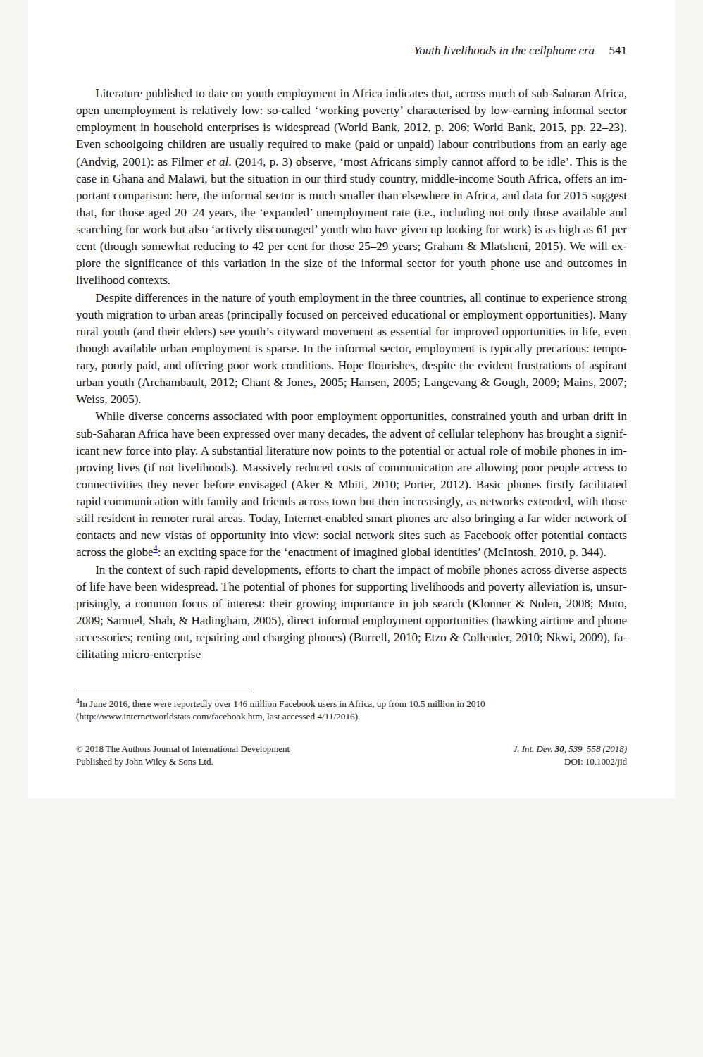Youth livelihoods in the cellphone era 541
Literature published to date on youth employment in Africa indicates that, across much of sub-Saharan Africa, open unemployment is relatively low: so-called ‘working poverty’ characterised by low-earning informal sector employment in household enterprises is widespread (World Bank, 2012, p. 206; World Bank, 2015, pp. 22–23). Even schoolgoing children are usually required to make (paid or unpaid) labour contributions from an early age (Andvig, 2001): as Filmer et al. (2014, p. 3) observe, ‘most Africans simply cannot afford to be idle’. This is the case in Ghana and Malawi, but the situation in our third study country, middle-income South Africa, offers an important comparison: here, the informal sector is much smaller than elsewhere in Africa, and data for 2015 suggest that, for those aged 20–24 years, the ‘expanded’ unemployment rate (i.e., including not only those available and searching for work but also ‘actively discouraged’ youth who have given up looking for work) is as high as 61 per cent (though somewhat reducing to 42 per cent for those 25–29 years; Graham & Mlatsheni, 2015). We will explore the significance of this variation in the size of the informal sector for youth phone use and outcomes in livelihood contexts.
Despite differences in the nature of youth employment in the three countries, all continue to experience strong youth migration to urban areas (principally focused on perceived educational or employment opportunities). Many rural youth (and their elders) see youth’s cityward movement as essential for improved opportunities in life, even though available urban employment is sparse. In the informal sector, employment is typically precarious: temporary, poorly paid, and offering poor work conditions. Hope flourishes, despite the evident frustrations of aspirant urban youth (Archambault, 2012; Chant & Jones, 2005; Hansen, 2005; Langevang & Gough, 2009; Mains, 2007; Weiss, 2005).
While diverse concerns associated with poor employment opportunities, constrained youth and urban drift in sub-Saharan Africa have been expressed over many decades, the advent of cellular telephony has brought a significant new force into play. A substantial literature now points to the potential or actual role of mobile phones in improving lives (if not livelihoods). Massively reduced costs of communication are allowing poor people access to connectivities they never before envisaged (Aker & Mbiti, 2010; Porter, 2012). Basic phones firstly facilitated rapid communication with family and friends across town but then increasingly, as networks extended, with those still resident in remoter rural areas. Today, Internet-enabled smart phones are also bringing a far wider network of contacts and new vistas of opportunity into view: social network sites such as Facebook offer potential contacts across the globe4: an exciting space for the ‘enactment of imagined global identities’ (McIntosh, 2010, p. 344).
In the context of such rapid developments, efforts to chart the impact of mobile phones across diverse aspects of life have been widespread. The potential of phones for supporting livelihoods and poverty alleviation is, unsurprisingly, a common focus of interest: their growing importance in job search (Klonner & Nolen, 2008; Muto, 2009; Samuel, Shah, & Hadingham, 2005), direct informal employment opportunities (hawking airtime and phone accessories; renting out, repairing and charging phones) (Burrell, 2010; Etzo & Collender, 2010; Nkwi, 2009), facilitating micro-enterprise
4In June 2016, there were reportedly over 146 million Facebook users in Africa, up from 10.5 million in 2010 (http://www.internetworldstats.com/facebook.htm, last accessed 4/11/2016).
© 2018 The Authors Journal of International Development
Published by John Wiley & Sons Ltd.
J. Int. Dev. 30, 539–558 (2018)
DOI: 10.1002/jid